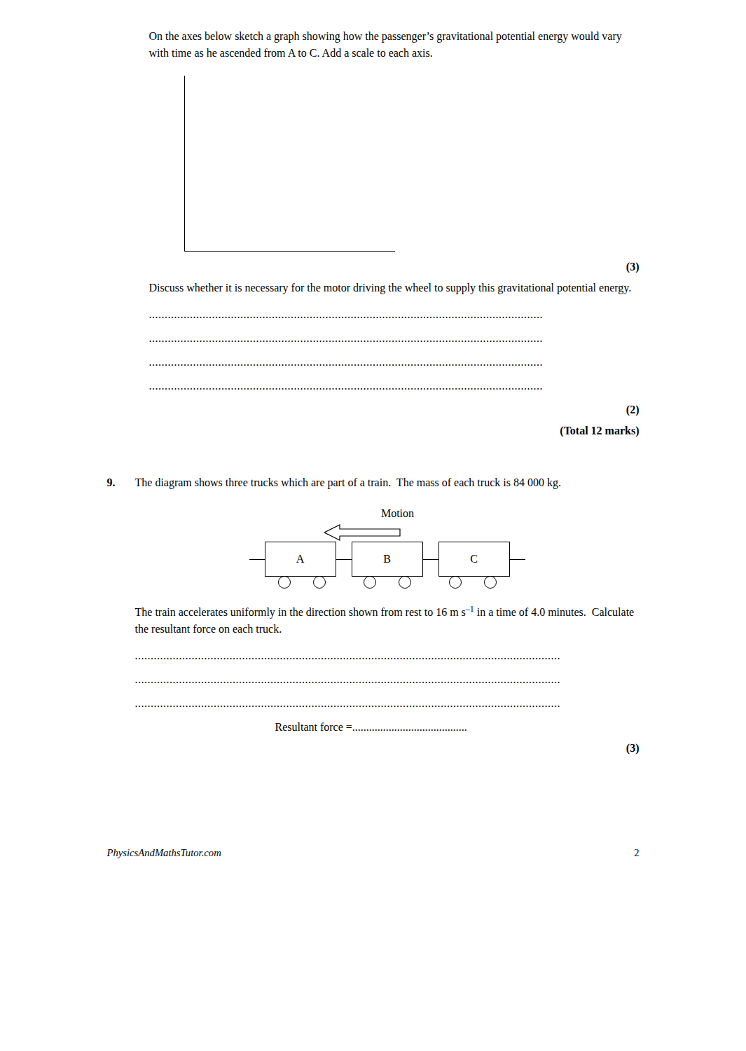On the axes below sketch a graph showing how the passenger’s gravitational potential energy would vary with time as he ascended from A to C. Add a scale to each axis.
(3)
Discuss whether it is necessary for the motor driving the wheel to supply this gravitational potential energy.
.............................................................................................................................
.............................................................................................................................
.............................................................................................................................
.............................................................................................................................
(2)
(Total 12 marks)
9.
The diagram shows three trucks which are part of a train. The mass of each truck is 84 000 kg.
Motion
A
B
C
The train accelerates uniformly in the direction shown from rest to 16 m s–1 in a time of 4.0 minutes. Calculate the resultant force on each truck.
.......................................................................................................................................
.......................................................................................................................................
.......................................................................................................................................
Resultant force =.........................................
(3)
PhysicsAndMathsTutor.com 2